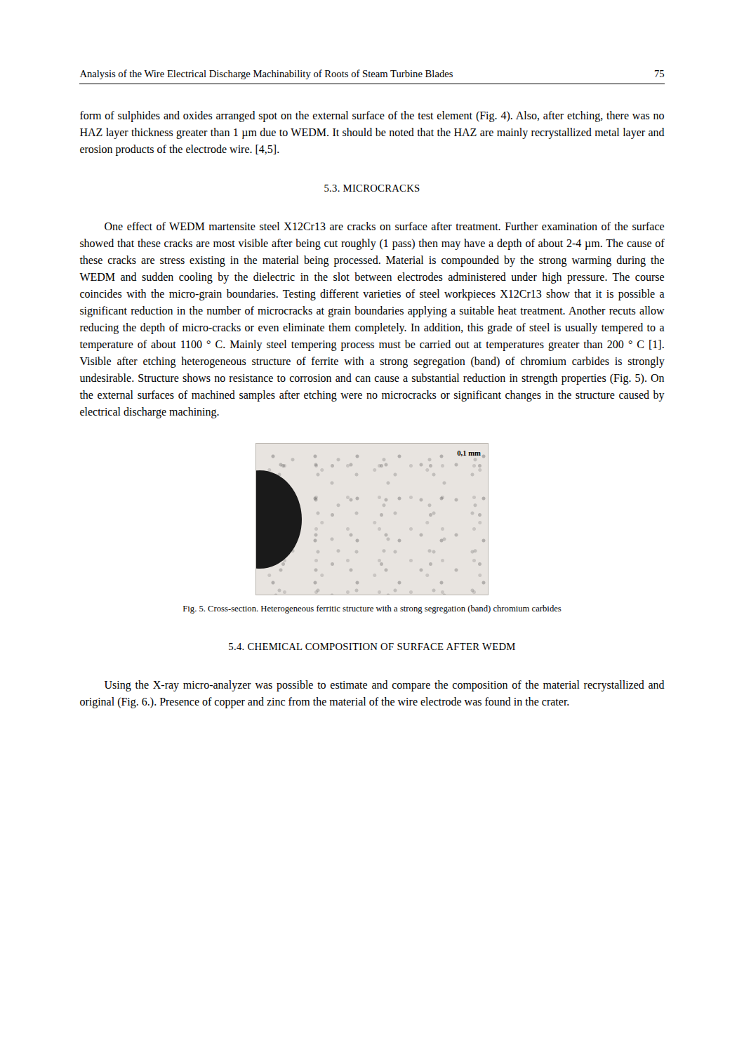Analysis of the Wire Electrical Discharge Machinability of Roots of Steam Turbine Blades 75
form of sulphides and oxides arranged spot on the external surface of the test element (Fig. 4). Also, after etching, there was no HAZ layer thickness greater than 1 µm due to WEDM. It should be noted that the HAZ are mainly recrystallized metal layer and erosion products of the electrode wire. [4,5].
5.3. Microcracks
One effect of WEDM martensite steel X12Cr13 are cracks on surface after treatment. Further examination of the surface showed that these cracks are most visible after being cut roughly (1 pass) then may have a depth of about 2-4 µm. The cause of these cracks are stress existing in the material being processed. Material is compounded by the strong warming during the WEDM and sudden cooling by the dielectric in the slot between electrodes administered under high pressure. The course coincides with the micro-grain boundaries. Testing different varieties of steel workpieces X12Cr13 show that it is possible a significant reduction in the number of microcracks at grain boundaries applying a suitable heat treatment. Another recuts allow reducing the depth of micro-cracks or even eliminate them completely. In addition, this grade of steel is usually tempered to a temperature of about 1100 ° C. Mainly steel tempering process must be carried out at temperatures greater than 200 ° C [1]. Visible after etching heterogeneous structure of ferrite with a strong segregation (band) of chromium carbides is strongly undesirable. Structure shows no resistance to corrosion and can cause a substantial reduction in strength properties (Fig. 5). On the external surfaces of machined samples after etching were no microcracks or significant changes in the structure caused by electrical discharge machining.
0,1 mm
Fig. 5. Cross-section. Heterogeneous ferritic structure with a strong segregation (band) chromium carbides
5.4. Chemical composition of surface after WEDM
Using the X-ray micro-analyzer was possible to estimate and compare the composition of the material recrystallized and original (Fig. 6.). Presence of copper and zinc from the material of the wire electrode was found in the crater.